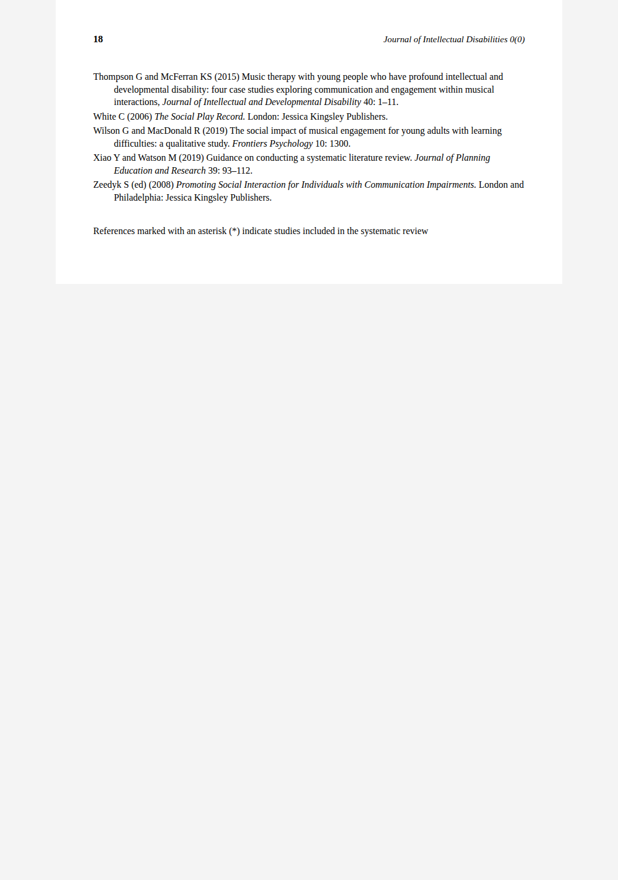18 Journal of Intellectual Disabilities 0(0)
Thompson G and McFerran KS (2015) Music therapy with young people who have profound intellectual and developmental disability: four case studies exploring communication and engagement within musical interactions, Journal of Intellectual and Developmental Disability 40: 1–11.
White C (2006) The Social Play Record. London: Jessica Kingsley Publishers.
Wilson G and MacDonald R (2019) The social impact of musical engagement for young adults with learning difficulties: a qualitative study. Frontiers Psychology 10: 1300.
Xiao Y and Watson M (2019) Guidance on conducting a systematic literature review. Journal of Planning Education and Research 39: 93–112.
Zeedyk S (ed) (2008) Promoting Social Interaction for Individuals with Communication Impairments. London and Philadelphia: Jessica Kingsley Publishers.
References marked with an asterisk (*) indicate studies included in the systematic review